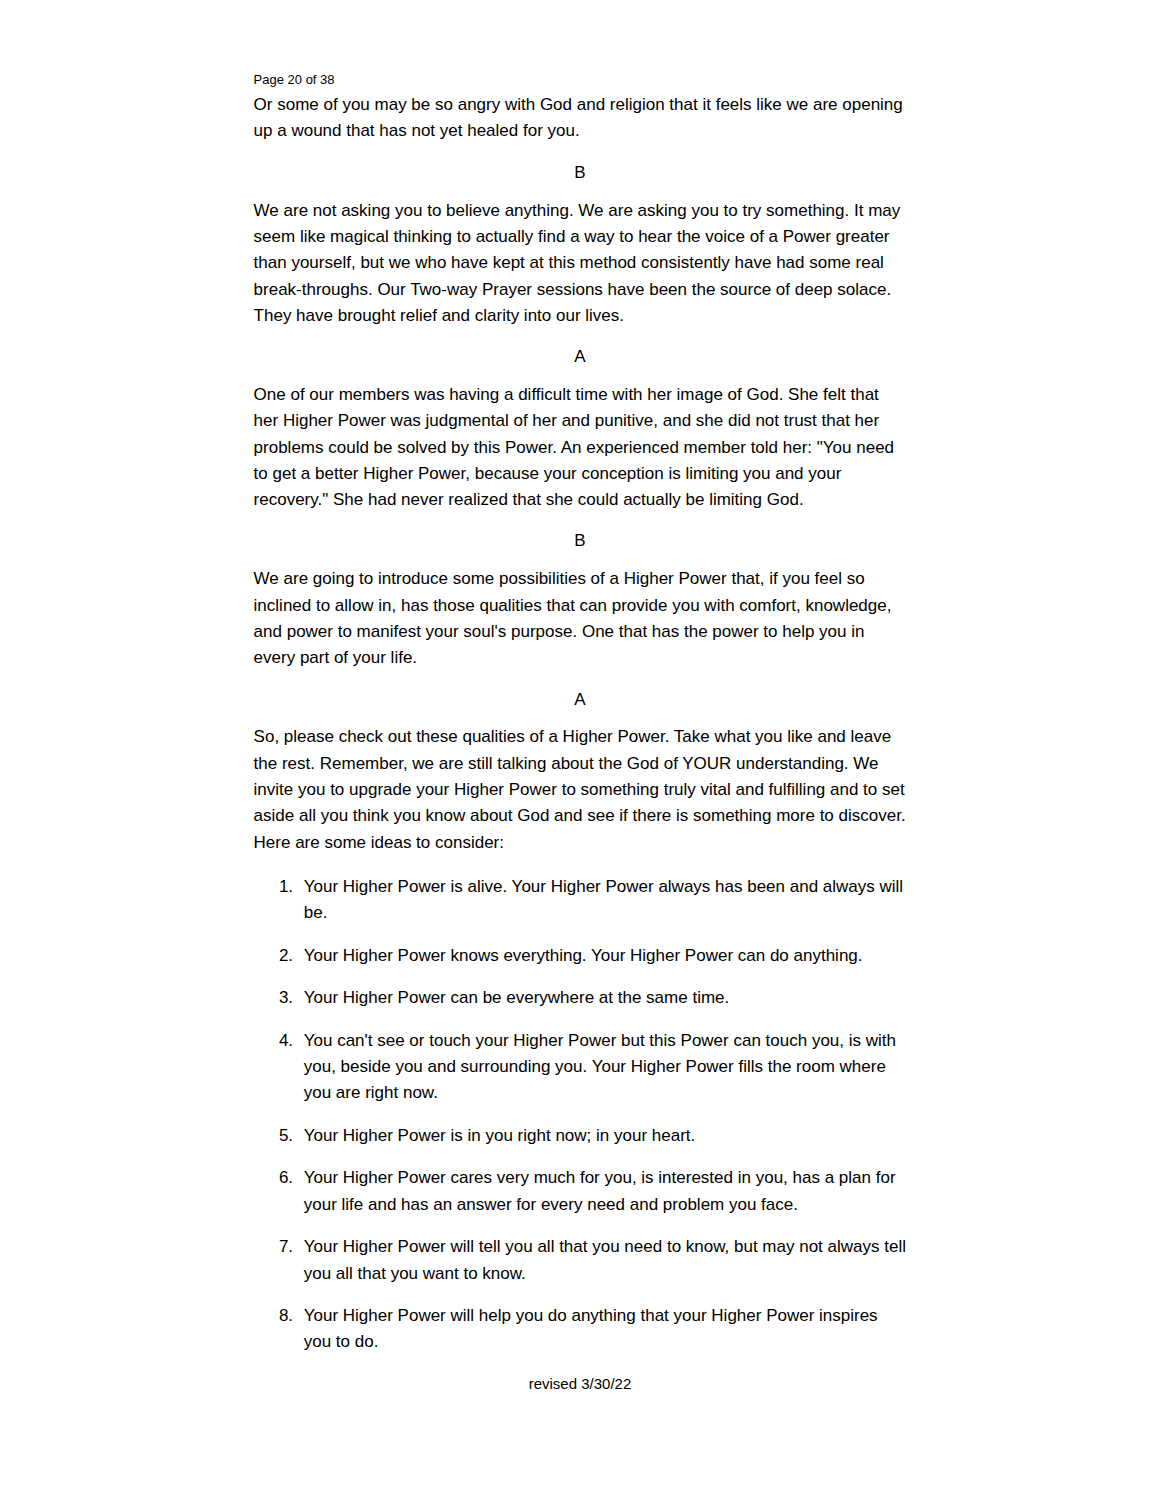Page 20 of 38
Or some of you may be so angry with God and religion that it feels like we are opening up a wound that has not yet healed for you.
B
We are not asking you to believe anything. We are asking you to try something. It may seem like magical thinking to actually find a way to hear the voice of a Power greater than yourself, but we who have kept at this method consistently have had some real break-throughs. Our Two-way Prayer sessions have been the source of deep solace. They have brought relief and clarity into our lives.
A
One of our members was having a difficult time with her image of God. She felt that her Higher Power was judgmental of her and punitive, and she did not trust that her problems could be solved by this Power. An experienced member told her: "You need to get a better Higher Power, because your conception is limiting you and your recovery." She had never realized that she could actually be limiting God.
B
We are going to introduce some possibilities of a Higher Power that, if you feel so inclined to allow in, has those qualities that can provide you with comfort, knowledge, and power to manifest your soul's purpose. One that has the power to help you in every part of your life.
A
So, please check out these qualities of a Higher Power. Take what you like and leave the rest. Remember, we are still talking about the God of YOUR understanding. We invite you to upgrade your Higher Power to something truly vital and fulfilling and to set aside all you think you know about God and see if there is something more to discover. Here are some ideas to consider:
Your Higher Power is alive. Your Higher Power always has been and always will be.
Your Higher Power knows everything. Your Higher Power can do anything.
Your Higher Power can be everywhere at the same time.
You can't see or touch your Higher Power but this Power can touch you, is with you, beside you and surrounding you. Your Higher Power fills the room where you are right now.
Your Higher Power is in you right now; in your heart.
Your Higher Power cares very much for you, is interested in you, has a plan for your life and has an answer for every need and problem you face.
Your Higher Power will tell you all that you need to know, but may not always tell you all that you want to know.
Your Higher Power will help you do anything that your Higher Power inspires you to do.
revised 3/30/22